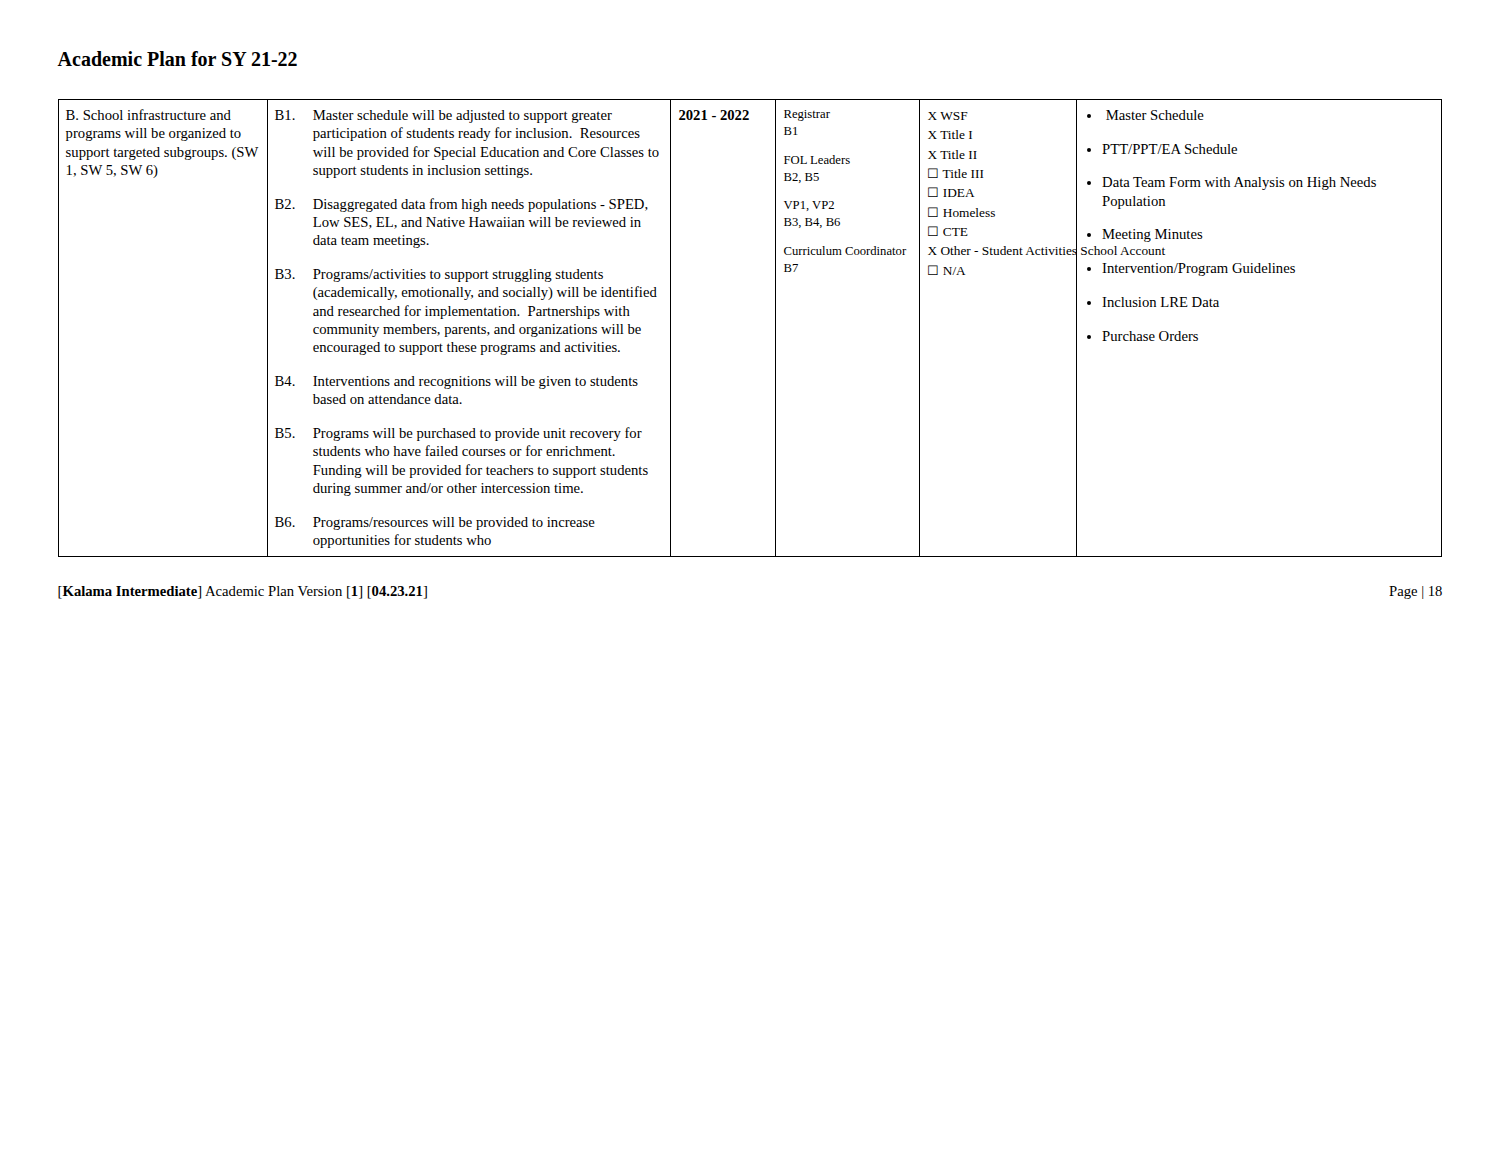Academic Plan for SY 21-22
| B. School infrastructure and programs will be organized to support targeted subgroups. (SW 1, SW 5, SW 6) | B1. Master schedule will be adjusted to support greater participation of students ready for inclusion. Resources will be provided for Special Education and Core Classes to support students in inclusion settings. B2. Disaggregated data from high needs populations - SPED, Low SES, EL, and Native Hawaiian will be reviewed in data team meetings. B3. Programs/activities to support struggling students (academically, emotionally, and socially) will be identified and researched for implementation. Partnerships with community members, parents, and organizations will be encouraged to support these programs and activities. B4. Interventions and recognitions will be given to students based on attendance data. B5. Programs will be purchased to provide unit recovery for students who have failed courses or for enrichment. Funding will be provided for teachers to support students during summer and/or other intercession time. B6. Programs/resources will be provided to increase opportunities for students who | 2021 - 2022 | Registrar B1 FOL Leaders B2, B5 VP1, VP2 B3, B4, B6 Curriculum Coordinator B7 | X WSF X Title I X Title II ☐ Title III ☐ IDEA ☐ Homeless ☐ CTE X Other - Student Activities School Account ☐ N/A | Master Schedule PTT/PPT/EA Schedule Data Team Form with Analysis on High Needs Population Meeting Minutes Intervention/Program Guidelines Inclusion LRE Data Purchase Orders |
[Kalama Intermediate] Academic Plan Version [1] [04.23.21]
Page | 18